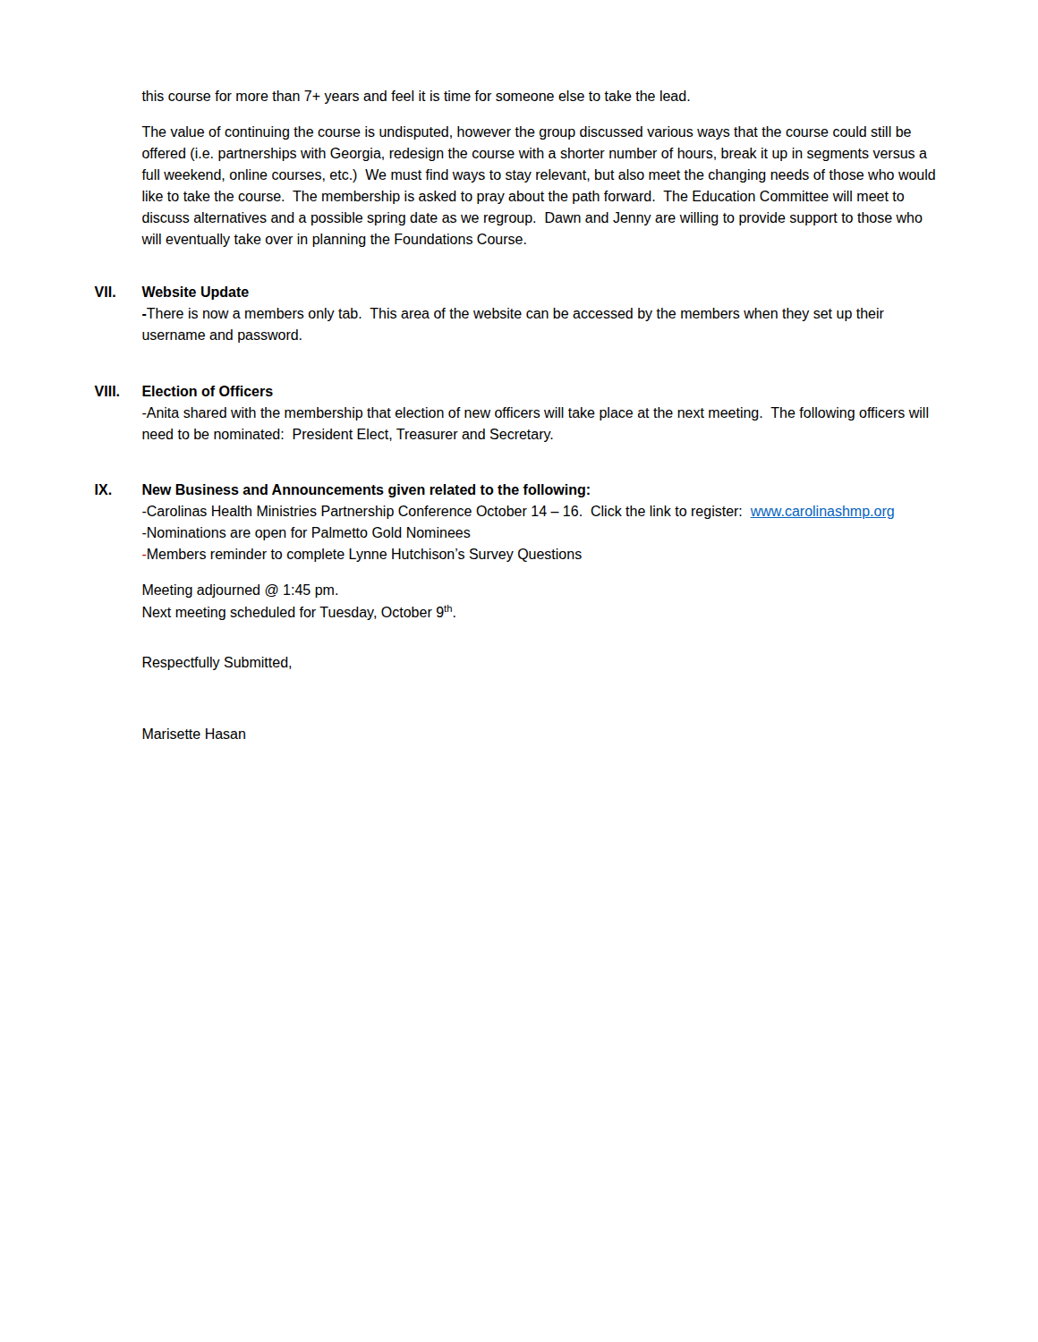this course for more than 7+ years and feel it is time for someone else to take the lead.
The value of continuing the course is undisputed, however the group discussed various ways that the course could still be offered (i.e. partnerships with Georgia, redesign the course with a shorter number of hours, break it up in segments versus a full weekend, online courses, etc.) We must find ways to stay relevant, but also meet the changing needs of those who would like to take the course. The membership is asked to pray about the path forward. The Education Committee will meet to discuss alternatives and a possible spring date as we regroup. Dawn and Jenny are willing to provide support to those who will eventually take over in planning the Foundations Course.
VII.
Website Update
-There is now a members only tab. This area of the website can be accessed by the members when they set up their username and password.
VIII.
Election of Officers
-Anita shared with the membership that election of new officers will take place at the next meeting. The following officers will need to be nominated: President Elect, Treasurer and Secretary.
IX.
New Business and Announcements given related to the following:
-Carolinas Health Ministries Partnership Conference October 14 – 16. Click the link to register: www.carolinashmp.org
-Nominations are open for Palmetto Gold Nominees
-Members reminder to complete Lynne Hutchison’s Survey Questions
Meeting adjourned @ 1:45 pm.
Next meeting scheduled for Tuesday, October 9th.
Respectfully Submitted,
Marisette Hasan